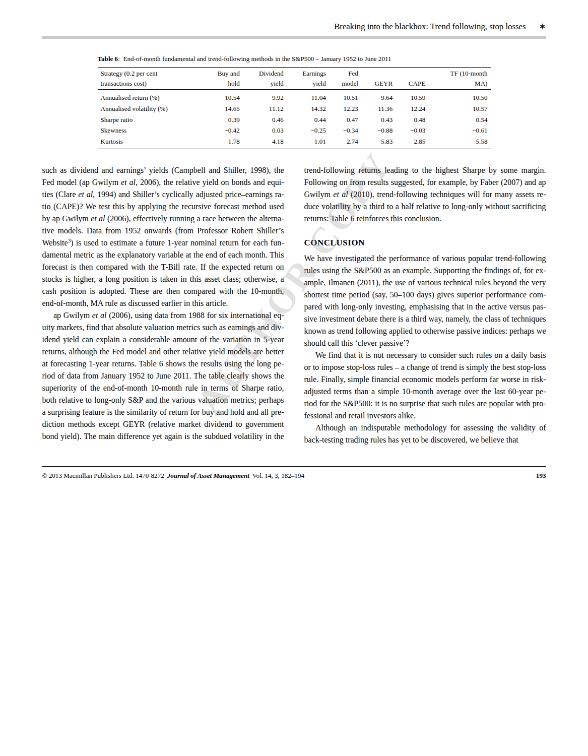Breaking into the blackbox: Trend following, stop losses ✶
Table 6 : End-of-month fundamental and trend-following methods in the S&P500 – January 1952 to June 2011
| Strategy (0.2 per cent transactions cost) | Buy and hold | Dividend yield | Earnings yield | Fed model | GEYR | CAPE | TF (10-month MA) |
| --- | --- | --- | --- | --- | --- | --- | --- |
| Annualised return (%) | 10.54 | 9.92 | 11.04 | 10.51 | 9.64 | 10.59 | 10.50 |
| Annualised volatility (%) | 14.65 | 11.12 | 14.32 | 12.23 | 11.36 | 12.24 | 10.57 |
| Sharpe ratio | 0.39 | 0.46 | 0.44 | 0.47 | 0.43 | 0.48 | 0.54 |
| Skewness | −0.42 | 0.03 | −0.25 | −0.34 | −0.88 | −0.03 | −0.61 |
| Kurtosis | 1.78 | 4.18 | 1.01 | 2.74 | 5.83 | 2.85 | 5.58 |
AUTHOR COPY
such as dividend and earnings’ yields (Campbell and Shiller, 1998), the Fed model (ap Gwilym et al, 2006), the relative yield on bonds and equities (Clare et al, 1994) and Shiller’s cyclically adjusted price–earnings ratio (CAPE)? We test this by applying the recursive forecast method used by ap Gwilym et al (2006), effectively running a race between the alternative models. Data from 1952 onwards (from Professor Robert Shiller’s Website3) is used to estimate a future 1-year nominal return for each fundamental metric as the explanatory variable at the end of each month. This forecast is then compared with the T-Bill rate. If the expected return on stocks is higher, a long position is taken in this asset class; otherwise, a cash position is adopted. These are then compared with the 10-month, end-of-month, MA rule as discussed earlier in this article.
ap Gwilym et al (2006), using data from 1988 for six international equity markets, find that absolute valuation metrics such as earnings and dividend yield can explain a considerable amount of the variation in 5-year returns, although the Fed model and other relative yield models are better at forecasting 1-year returns. Table 6 shows the results using the long period of data from January 1952 to June 2011. The table clearly shows the superiority of the end-of-month 10-month rule in terms of Sharpe ratio, both relative to long-only S&P and the various valuation metrics; perhaps a surprising feature is the similarity of return for buy and hold and all prediction methods except GEYR (relative market dividend to government bond yield). The main difference yet again is the subdued volatility in the trend-following returns leading to the highest Sharpe by some margin. Following on from results suggested, for example, by Faber (2007) and ap Gwilym et al (2010), trend-following techniques will for many assets reduce volatility by a third to a half relative to long-only without sacrificing returns: Table 6 reinforces this conclusion.
CONCLUSION
We have investigated the performance of various popular trend-following rules using the S&P500 as an example. Supporting the findings of, for example, Ilmanen (2011), the use of various technical rules beyond the very shortest time period (say, 50–100 days) gives superior performance compared with long-only investing, emphasising that in the active versus passive investment debate there is a third way, namely, the class of techniques known as trend following applied to otherwise passive indices: perhaps we should call this ‘clever passive’?
We find that it is not necessary to consider such rules on a daily basis or to impose stop-loss rules – a change of trend is simply the best stop-loss rule. Finally, simple financial economic models perform far worse in risk-adjusted terms than a simple 10-month average over the last 60-year period for the S&P500: it is no surprise that such rules are popular with professional and retail investors alike.
Although an indisputable methodology for assessing the validity of back-testing trading rules has yet to be discovered, we believe that
© 2013 Macmillan Publishers Ltd. 1470-8272 Journal of Asset Management Vol. 14, 3, 182–194 193